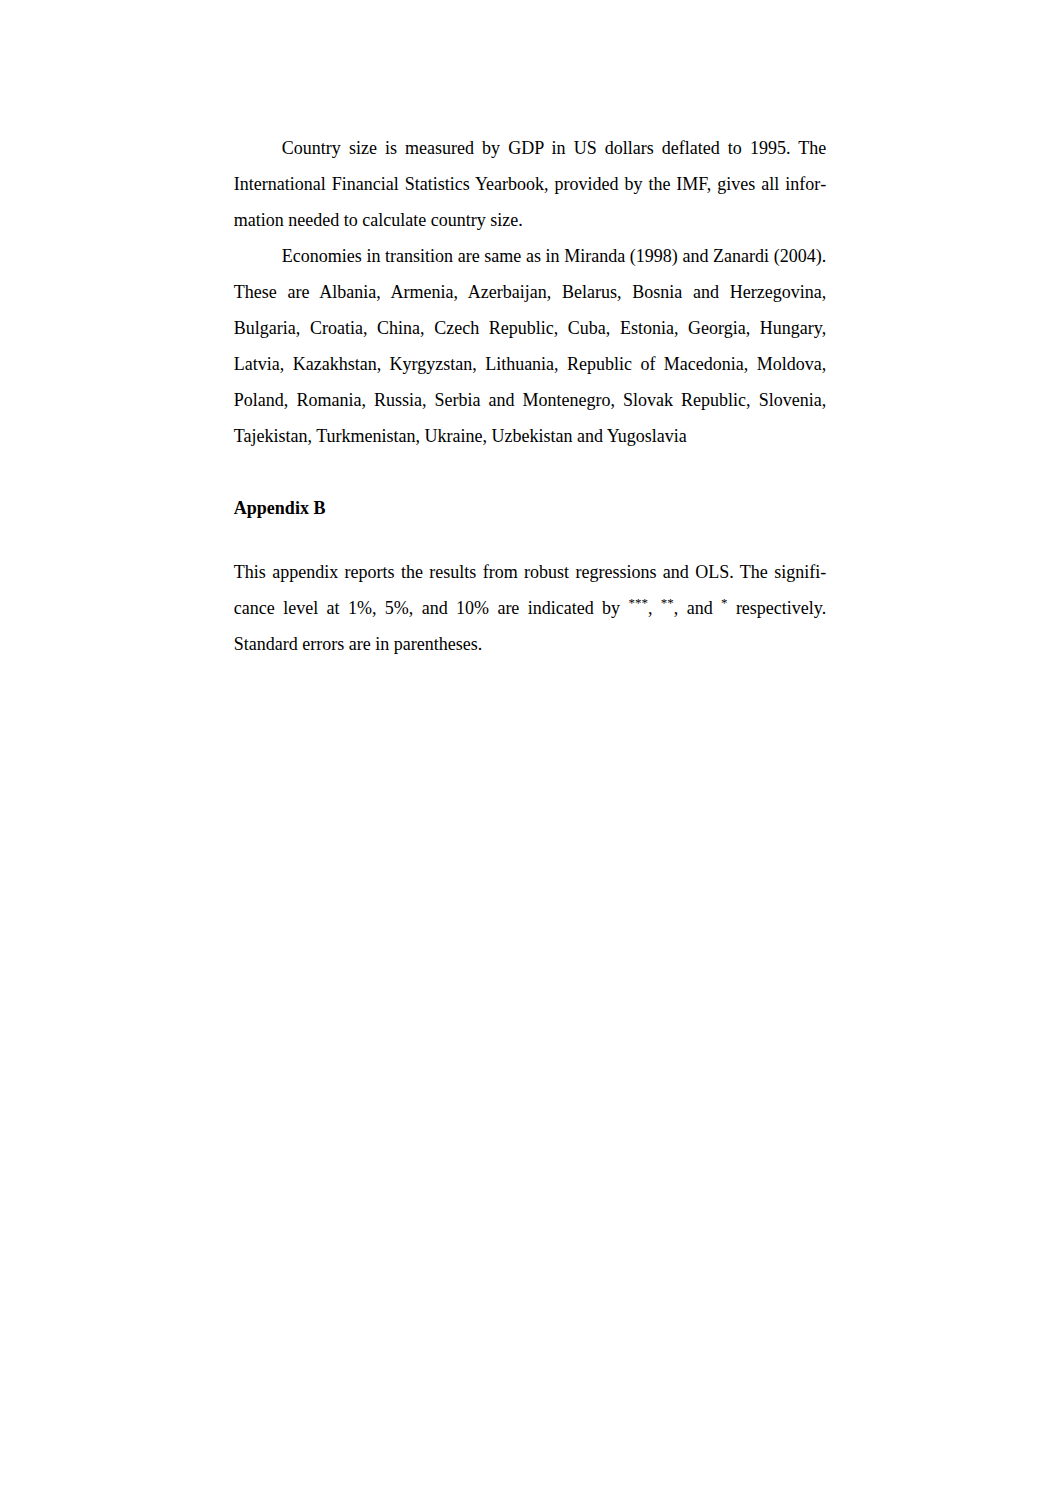Country size is measured by GDP in US dollars deflated to 1995. The International Financial Statistics Yearbook, provided by the IMF, gives all information needed to calculate country size.
Economies in transition are same as in Miranda (1998) and Zanardi (2004). These are Albania, Armenia, Azerbaijan, Belarus, Bosnia and Herzegovina, Bulgaria, Croatia, China, Czech Republic, Cuba, Estonia, Georgia, Hungary, Latvia, Kazakhstan, Kyrgyzstan, Lithuania, Republic of Macedonia, Moldova, Poland, Romania, Russia, Serbia and Montenegro, Slovak Republic, Slovenia, Tajekistan, Turkmenistan, Ukraine, Uzbekistan and Yugoslavia
Appendix B
This appendix reports the results from robust regressions and OLS. The significance level at 1%, 5%, and 10% are indicated by ***, **, and * respectively. Standard errors are in parentheses.